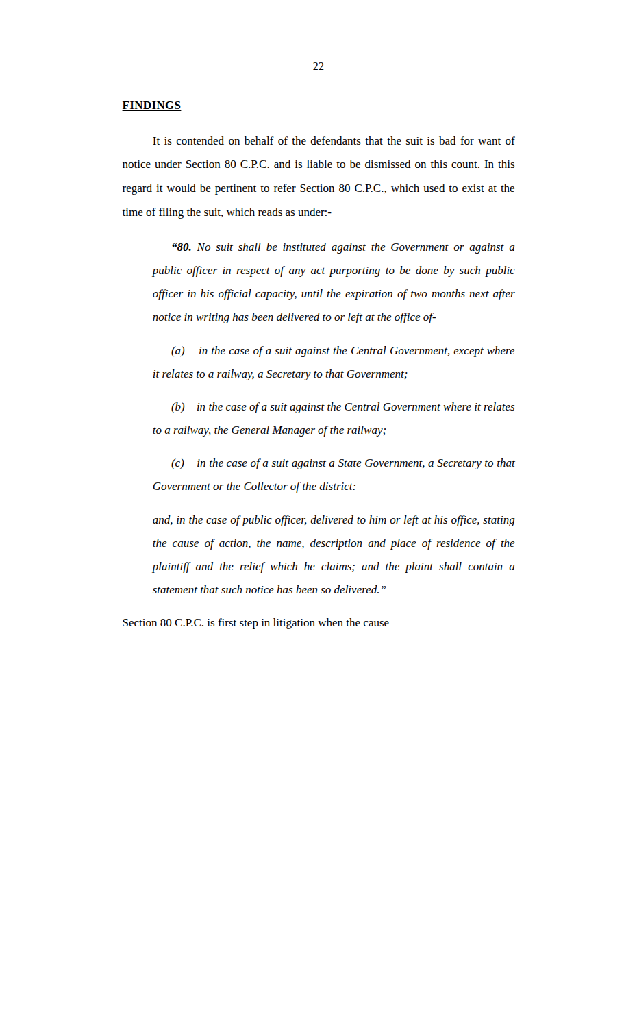22
FINDINGS
It is contended on behalf of the defendants that the suit is bad for want of notice under Section 80 C.P.C. and is liable to be dismissed on this count. In this regard it would be pertinent to refer Section 80 C.P.C., which used to exist at the time of filing the suit, which reads as under:-
“80. No suit shall be instituted against the Government or against a public officer in respect of any act purporting to be done by such public officer in his official capacity, until the expiration of two months next after notice in writing has been delivered to or left at the office of-
(a) in the case of a suit against the Central Government, except where it relates to a railway, a Secretary to that Government;
(b) in the case of a suit against the Central Government where it relates to a railway, the General Manager of the railway;
(c) in the case of a suit against a State Government, a Secretary to that Government or the Collector of the district:
and, in the case of public officer, delivered to him or left at his office, stating the cause of action, the name, description and place of residence of the plaintiff and the relief which he claims; and the plaint shall contain a statement that such notice has been so delivered.”
Section 80 C.P.C. is first step in litigation when the cause